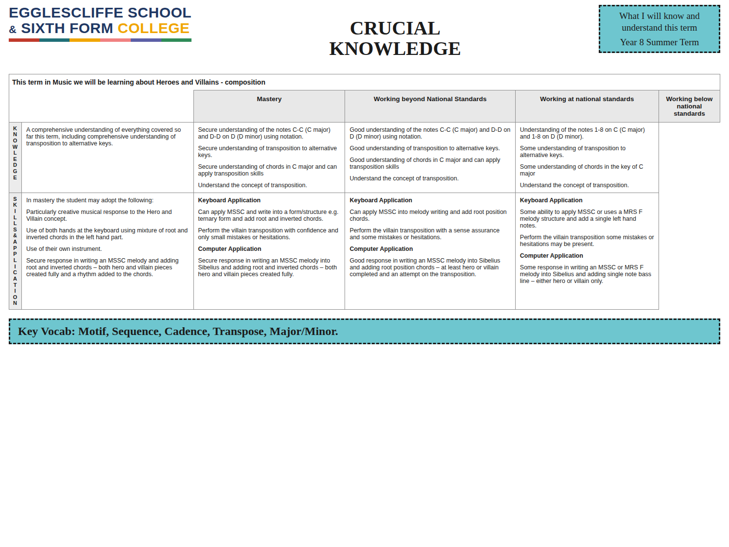EGGLESCLIFFE SCHOOL
& SIXTH FORM COLLEGE
CRUCIAL
KNOWLEDGE
What I will know and understand this term Year 8 Summer Term
This term in Music we will be learning about Heroes and Villains - composition
| | Mastery | Working beyond National Standards | Working at national standards | Working below national standards |
| --- | --- | --- | --- | --- |
| K N O W L E D G E | | A comprehensive understanding of everything covered so far this term, including comprehensive understanding of transposition to alternative keys. | Secure understanding of the notes C-C (C major) and D-D on D (D minor) using notation. Secure understanding of transposition to alternative keys. Secure understanding of chords in C major and can apply transposition skills Understand the concept of transposition. | Good understanding of the notes C-C (C major) and D-D on D (D minor) using notation. Good understanding of transposition to alternative keys. Good understanding of chords in C major and can apply transposition skills Understand the concept of transposition. | Understanding of the notes 1-8 on C (C major) and 1-8 on D (D minor). Some understanding of transposition to alternative keys. Some understanding of chords in the key of C major Understand the concept of transposition. |
| S K I L L S & A P P L I C A T I O N | | In mastery the student may adopt the following: Particularly creative musical response to the Hero and Villain concept. Use of both hands at the keyboard using mixture of root and inverted chords in the left hand part. Use of their own instrument. Secure response in writing an MSSC melody and adding root and inverted chords – both hero and villain pieces created fully and a rhythm added to the chords. | Keyboard Application Can apply MSSC and write into a form/structure e.g. ternary form and add root and inverted chords. Perform the villain transposition with confidence and only small mistakes or hesitations. Computer Application Secure response in writing an MSSC melody into Sibelius and adding root and inverted chords – both hero and villain pieces created fully. | Keyboard Application Can apply MSSC into melody writing and add root position chords. Perform the villain transposition with a sense assurance and some mistakes or hesitations. Computer Application Good response in writing an MSSC melody into Sibelius and adding root position chords – at least hero or villain completed and an attempt on the transposition. | Keyboard Application Some ability to apply MSSC or uses a MRS F melody structure and add a single left hand notes. Perform the villain transposition some mistakes or hesitations may be present. Computer Application Some response in writing an MSSC or MRS F melody into Sibelius and adding single note bass line – either hero or villain only. |
Key Vocab: Motif, Sequence, Cadence, Transpose, Major/Minor.